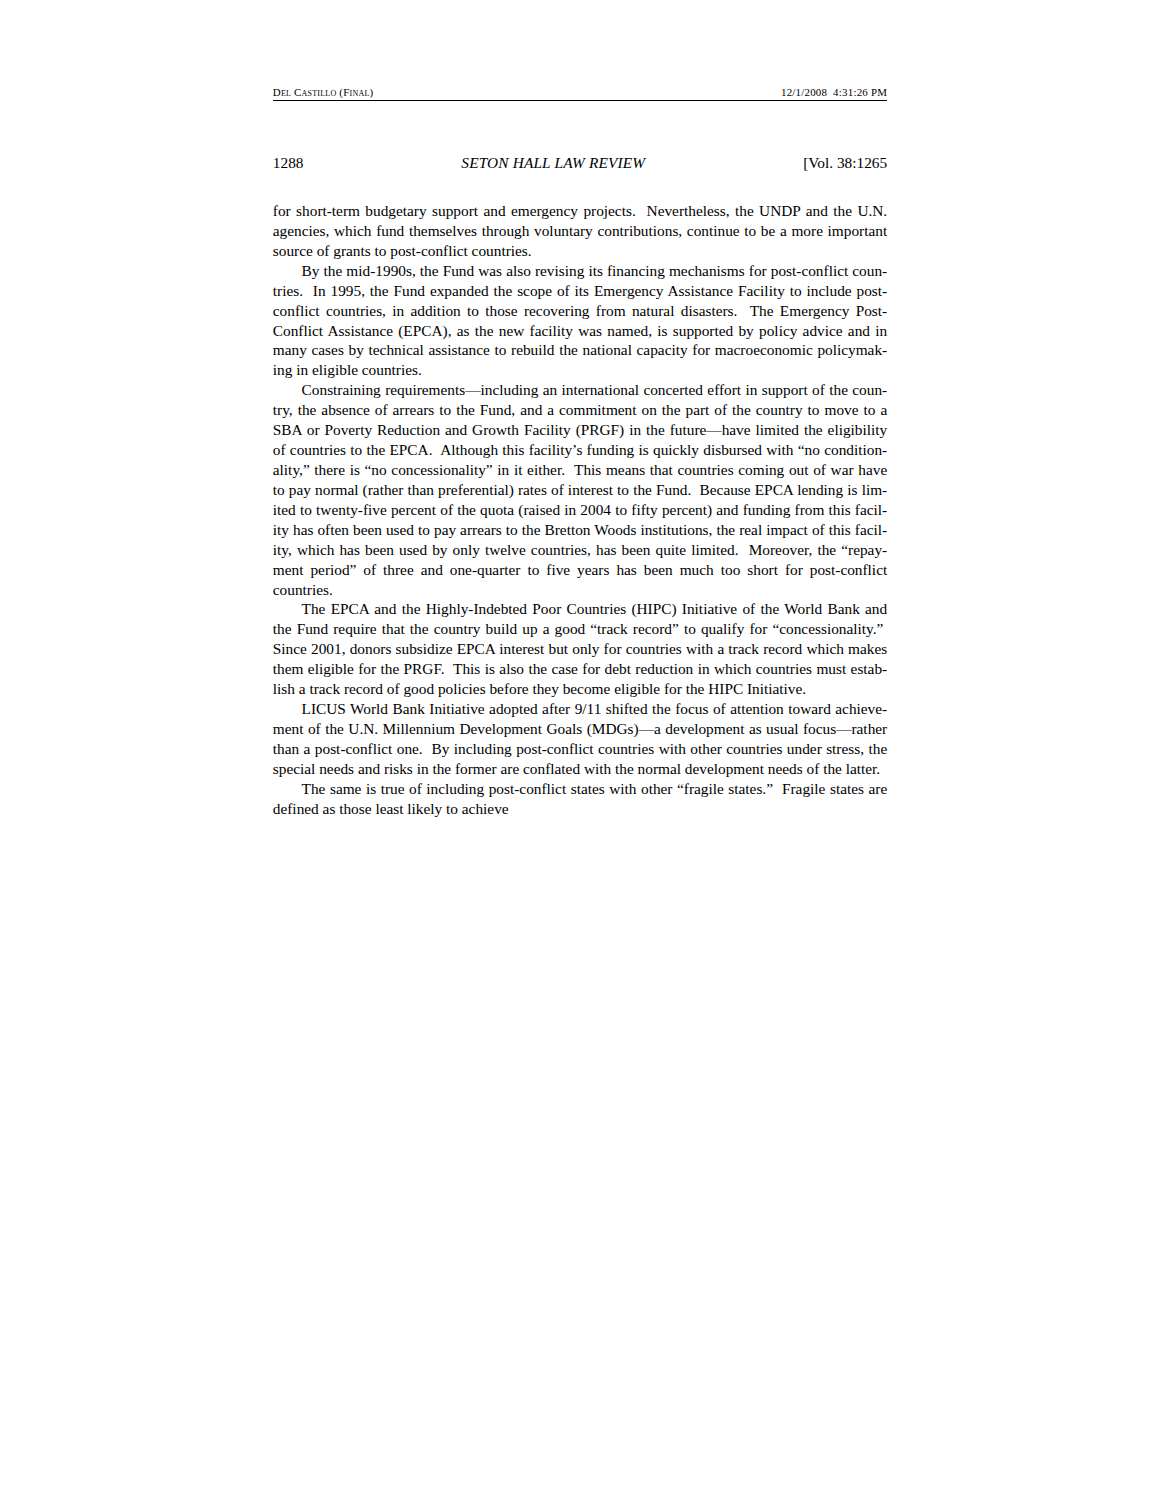Del Castillo (Final) 12/1/2008 4:31:26 PM
1288 SETON HALL LAW REVIEW [Vol. 38:1265
for short-term budgetary support and emergency projects. Nevertheless, the UNDP and the U.N. agencies, which fund themselves through voluntary contributions, continue to be a more important source of grants to post-conflict countries.
By the mid-1990s, the Fund was also revising its financing mechanisms for post-conflict countries. In 1995, the Fund expanded the scope of its Emergency Assistance Facility to include post-conflict countries, in addition to those recovering from natural disasters. The Emergency Post-Conflict Assistance (EPCA), as the new facility was named, is supported by policy advice and in many cases by technical assistance to rebuild the national capacity for macroeconomic policymaking in eligible countries.
Constraining requirements—including an international concerted effort in support of the country, the absence of arrears to the Fund, and a commitment on the part of the country to move to a SBA or Poverty Reduction and Growth Facility (PRGF) in the future—have limited the eligibility of countries to the EPCA. Although this facility’s funding is quickly disbursed with “no conditionality,” there is “no concessionality” in it either. This means that countries coming out of war have to pay normal (rather than preferential) rates of interest to the Fund. Because EPCA lending is limited to twenty-five percent of the quota (raised in 2004 to fifty percent) and funding from this facility has often been used to pay arrears to the Bretton Woods institutions, the real impact of this facility, which has been used by only twelve countries, has been quite limited. Moreover, the “repayment period” of three and one-quarter to five years has been much too short for post-conflict countries.
The EPCA and the Highly-Indebted Poor Countries (HIPC) Initiative of the World Bank and the Fund require that the country build up a good “track record” to qualify for “concessionality.” Since 2001, donors subsidize EPCA interest but only for countries with a track record which makes them eligible for the PRGF. This is also the case for debt reduction in which countries must establish a track record of good policies before they become eligible for the HIPC Initiative.
LICUS World Bank Initiative adopted after 9/11 shifted the focus of attention toward achievement of the U.N. Millennium Development Goals (MDGs)—a development as usual focus—rather than a post-conflict one. By including post-conflict countries with other countries under stress, the special needs and risks in the former are conflated with the normal development needs of the latter.
The same is true of including post-conflict states with other “fragile states.” Fragile states are defined as those least likely to achieve